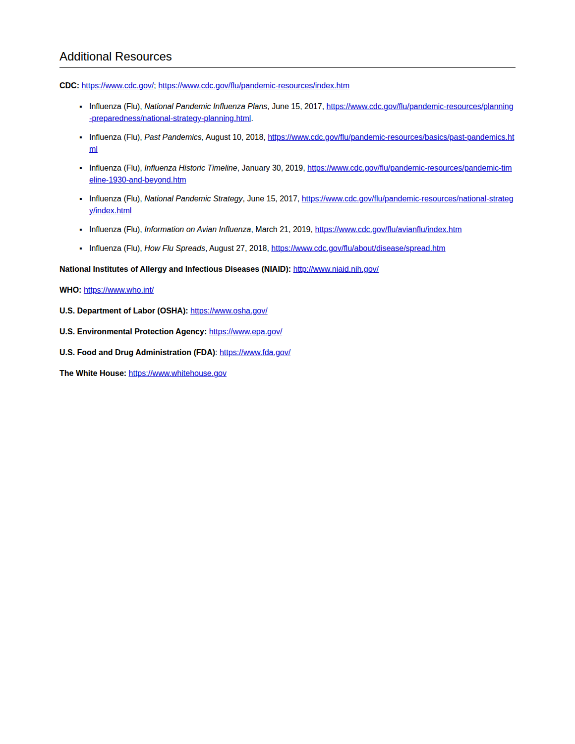Additional Resources
CDC: https://www.cdc.gov/; https://www.cdc.gov/flu/pandemic-resources/index.htm
Influenza (Flu), National Pandemic Influenza Plans, June 15, 2017, https://www.cdc.gov/flu/pandemic-resources/planning-preparedness/national-strategy-planning.html.
Influenza (Flu), Past Pandemics, August 10, 2018, https://www.cdc.gov/flu/pandemic-resources/basics/past-pandemics.html
Influenza (Flu), Influenza Historic Timeline, January 30, 2019, https://www.cdc.gov/flu/pandemic-resources/pandemic-timeline-1930-and-beyond.htm
Influenza (Flu), National Pandemic Strategy, June 15, 2017, https://www.cdc.gov/flu/pandemic-resources/national-strategy/index.html
Influenza (Flu), Information on Avian Influenza, March 21, 2019, https://www.cdc.gov/flu/avianflu/index.htm
Influenza (Flu), How Flu Spreads, August 27, 2018, https://www.cdc.gov/flu/about/disease/spread.htm
National Institutes of Allergy and Infectious Diseases (NIAID): http://www.niaid.nih.gov/
WHO: https://www.who.int/
U.S. Department of Labor (OSHA): https://www.osha.gov/
U.S. Environmental Protection Agency: https://www.epa.gov/
U.S. Food and Drug Administration (FDA): https://www.fda.gov/
The White House: https://www.whitehouse.gov